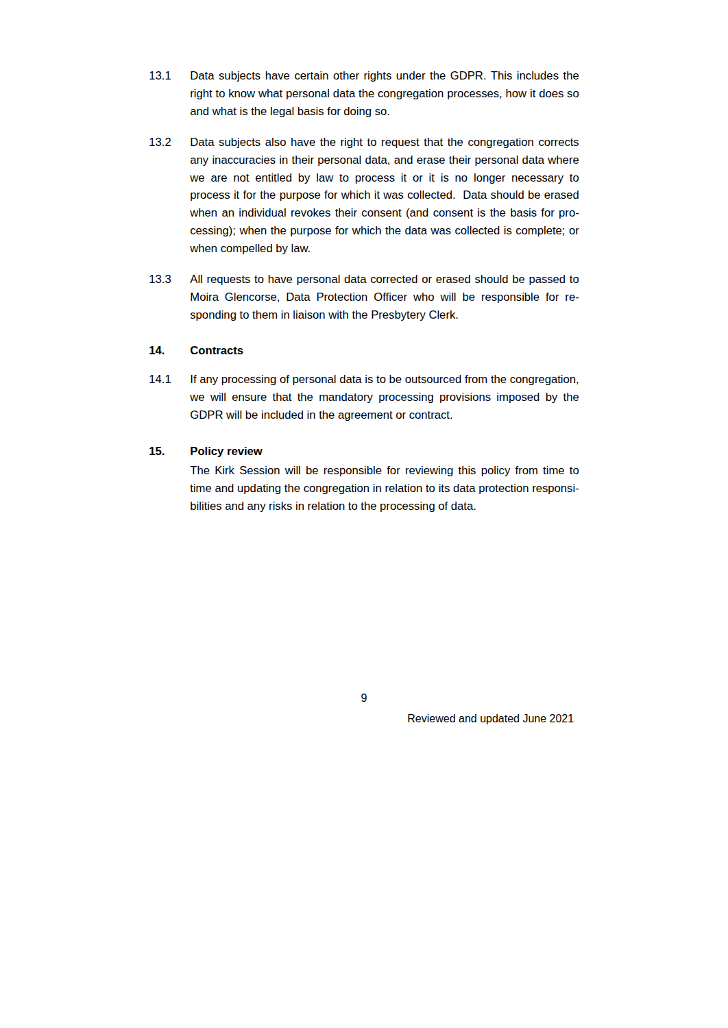13.1
Data subjects have certain other rights under the GDPR. This includes the right to know what personal data the congregation processes, how it does so and what is the legal basis for doing so.
13.2
Data subjects also have the right to request that the congregation corrects any inaccuracies in their personal data, and erase their personal data where we are not entitled by law to process it or it is no longer necessary to process it for the purpose for which it was collected. Data should be erased when an individual revokes their consent (and consent is the basis for processing); when the purpose for which the data was collected is complete; or when compelled by law.
13.3
All requests to have personal data corrected or erased should be passed to Moira Glencorse, Data Protection Officer who will be responsible for responding to them in liaison with the Presbytery Clerk.
14.
Contracts
14.1
If any processing of personal data is to be outsourced from the congregation, we will ensure that the mandatory processing provisions imposed by the GDPR will be included in the agreement or contract.
15.
Policy review
The Kirk Session will be responsible for reviewing this policy from time to time and updating the congregation in relation to its data protection responsibilities and any risks in relation to the processing of data.
9
Reviewed and updated June 2021